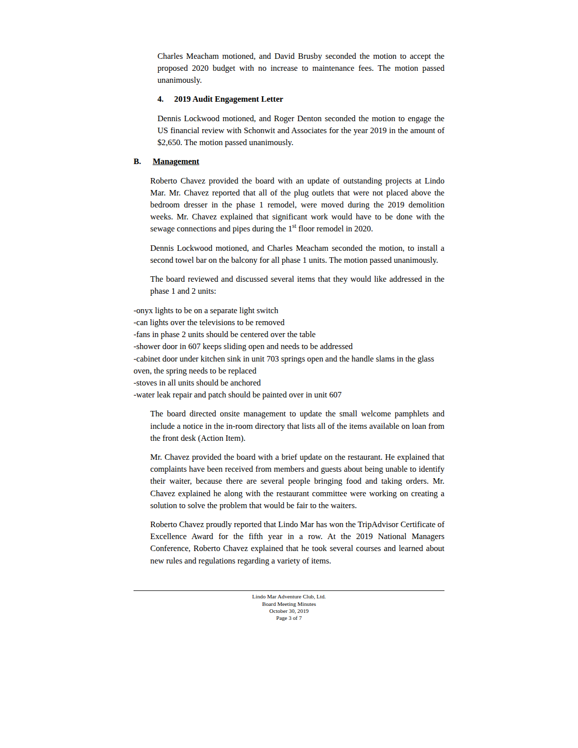Charles Meacham motioned, and David Brusby seconded the motion to accept the proposed 2020 budget with no increase to maintenance fees. The motion passed unanimously.
4. 2019 Audit Engagement Letter
Dennis Lockwood motioned, and Roger Denton seconded the motion to engage the US financial review with Schonwit and Associates for the year 2019 in the amount of $2,650. The motion passed unanimously.
B. Management
Roberto Chavez provided the board with an update of outstanding projects at Lindo Mar. Mr. Chavez reported that all of the plug outlets that were not placed above the bedroom dresser in the phase 1 remodel, were moved during the 2019 demolition weeks. Mr. Chavez explained that significant work would have to be done with the sewage connections and pipes during the 1st floor remodel in 2020.
Dennis Lockwood motioned, and Charles Meacham seconded the motion, to install a second towel bar on the balcony for all phase 1 units. The motion passed unanimously.
The board reviewed and discussed several items that they would like addressed in the phase 1 and 2 units:
-onyx lights to be on a separate light switch
-can lights over the televisions to be removed
-fans in phase 2 units should be centered over the table
-shower door in 607 keeps sliding open and needs to be addressed
-cabinet door under kitchen sink in unit 703 springs open and the handle slams in the glass oven, the spring needs to be replaced
-stoves in all units should be anchored
-water leak repair and patch should be painted over in unit 607
The board directed onsite management to update the small welcome pamphlets and include a notice in the in-room directory that lists all of the items available on loan from the front desk (Action Item).
Mr. Chavez provided the board with a brief update on the restaurant. He explained that complaints have been received from members and guests about being unable to identify their waiter, because there are several people bringing food and taking orders. Mr. Chavez explained he along with the restaurant committee were working on creating a solution to solve the problem that would be fair to the waiters.
Roberto Chavez proudly reported that Lindo Mar has won the TripAdvisor Certificate of Excellence Award for the fifth year in a row. At the 2019 National Managers Conference, Roberto Chavez explained that he took several courses and learned about new rules and regulations regarding a variety of items.
Lindo Mar Adventure Club, Ltd.
Board Meeting Minutes
October 30, 2019
Page 3 of 7